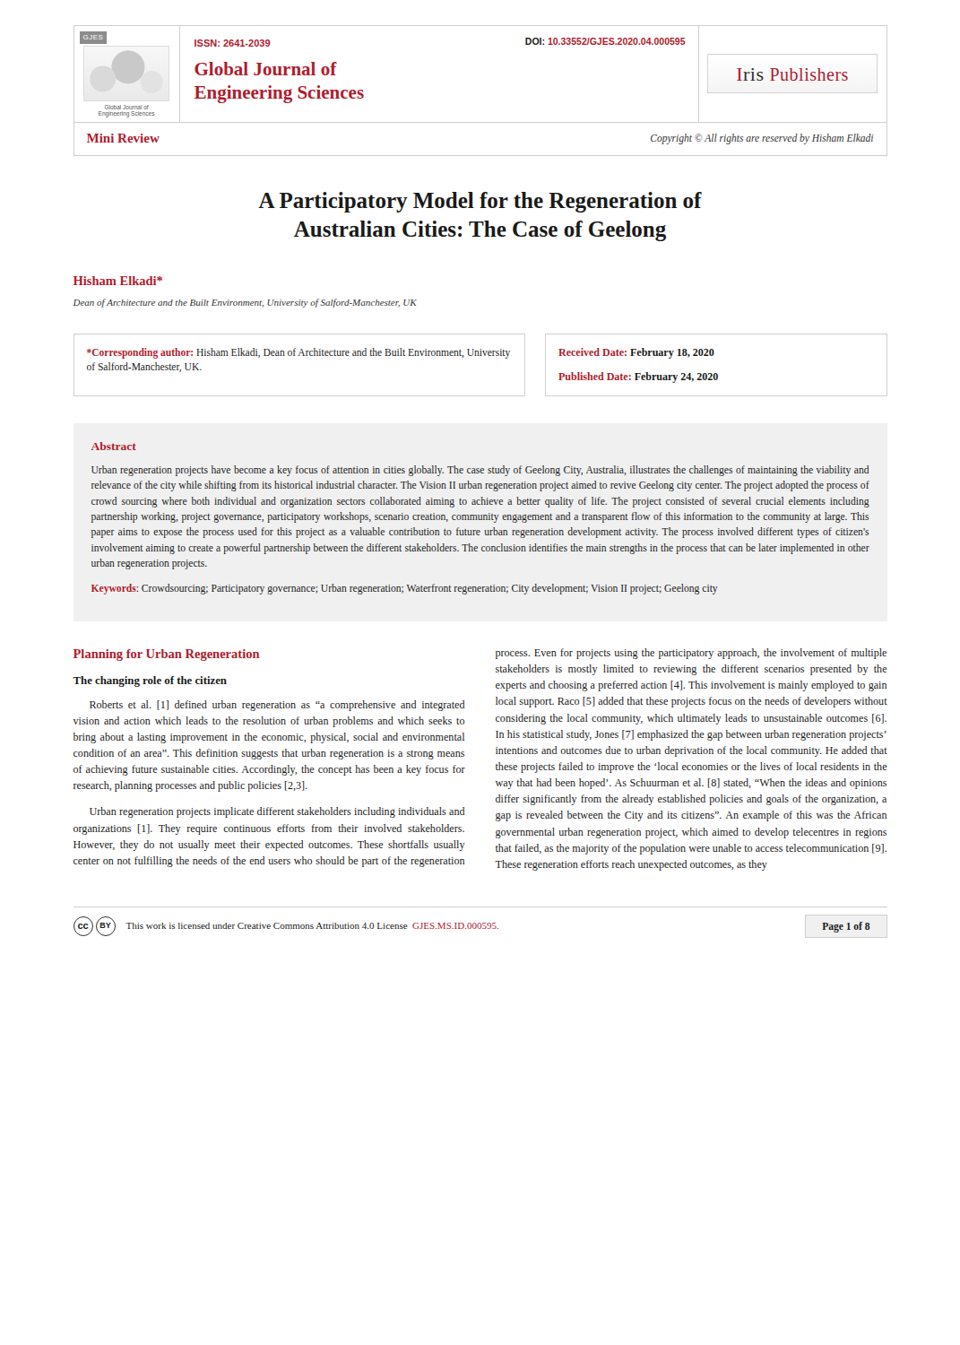GJES
Global Journal of
Engineering Sciences
ISSN: 2641-2039 DOI: 10.33552/GJES.2020.04.000595
Global Journal of
Engineering Sciences
Iris Publishers
Mini Review
Copyright © All rights are reserved by Hisham Elkadi
A Participatory Model for the Regeneration of
Australian Cities: The Case of Geelong
Hisham Elkadi*
Dean of Architecture and the Built Environment, University of Salford-Manchester, UK
*Corresponding author: Hisham Elkadi, Dean of Architecture and the Built Environment, University of Salford-Manchester, UK.
Received Date: February 18, 2020
Published Date: February 24, 2020
Abstract
Urban regeneration projects have become a key focus of attention in cities globally. The case study of Geelong City, Australia, illustrates the challenges of maintaining the viability and relevance of the city while shifting from its historical industrial character. The Vision II urban regeneration project aimed to revive Geelong city center. The project adopted the process of crowd sourcing where both individual and organization sectors collaborated aiming to achieve a better quality of life. The project consisted of several crucial elements including partnership working, project governance, participatory workshops, scenario creation, community engagement and a transparent flow of this information to the community at large. This paper aims to expose the process used for this project as a valuable contribution to future urban regeneration development activity. The process involved different types of citizen's involvement aiming to create a powerful partnership between the different stakeholders. The conclusion identifies the main strengths in the process that can be later implemented in other urban regeneration projects.
Keywords: Crowdsourcing; Participatory governance; Urban regeneration; Waterfront regeneration; City development; Vision II project; Geelong city
Planning for Urban Regeneration
The changing role of the citizen
Roberts et al. [1] defined urban regeneration as “a comprehensive and integrated vision and action which leads to the resolution of urban problems and which seeks to bring about a lasting improvement in the economic, physical, social and environmental condition of an area”. This definition suggests that urban regeneration is a strong means of achieving future sustainable cities. Accordingly, the concept has been a key focus for research, planning processes and public policies [2,3].
Urban regeneration projects implicate different stakeholders including individuals and organizations [1]. They require continuous efforts from their involved stakeholders. However, they do not usually meet their expected outcomes. These shortfalls usually center on not fulfilling the needs of the end users who should be part of the regeneration process. Even for projects using the participatory approach, the involvement of multiple stakeholders is mostly limited to reviewing the different scenarios presented by the experts and choosing a preferred action [4]. This involvement is mainly employed to gain local support. Raco [5] added that these projects focus on the needs of developers without considering the local community, which ultimately leads to unsustainable outcomes [6]. In his statistical study, Jones [7] emphasized the gap between urban regeneration projects’ intentions and outcomes due to urban deprivation of the local community. He added that these projects failed to improve the ‘local economies or the lives of local residents in the way that had been hoped’. As Schuurman et al. [8] stated, “When the ideas and opinions differ significantly from the already established policies and goals of the organization, a gap is revealed between the City and its citizens”. An example of this was the African governmental urban regeneration project, which aimed to develop telecentres in regions that failed, as the majority of the population were unable to access telecommunication [9]. These regeneration efforts reach unexpected outcomes, as they
cc
BY
This work is licensed under Creative Commons Attribution 4.0 License GJES.MS.ID.000595.
Page 1 of 8